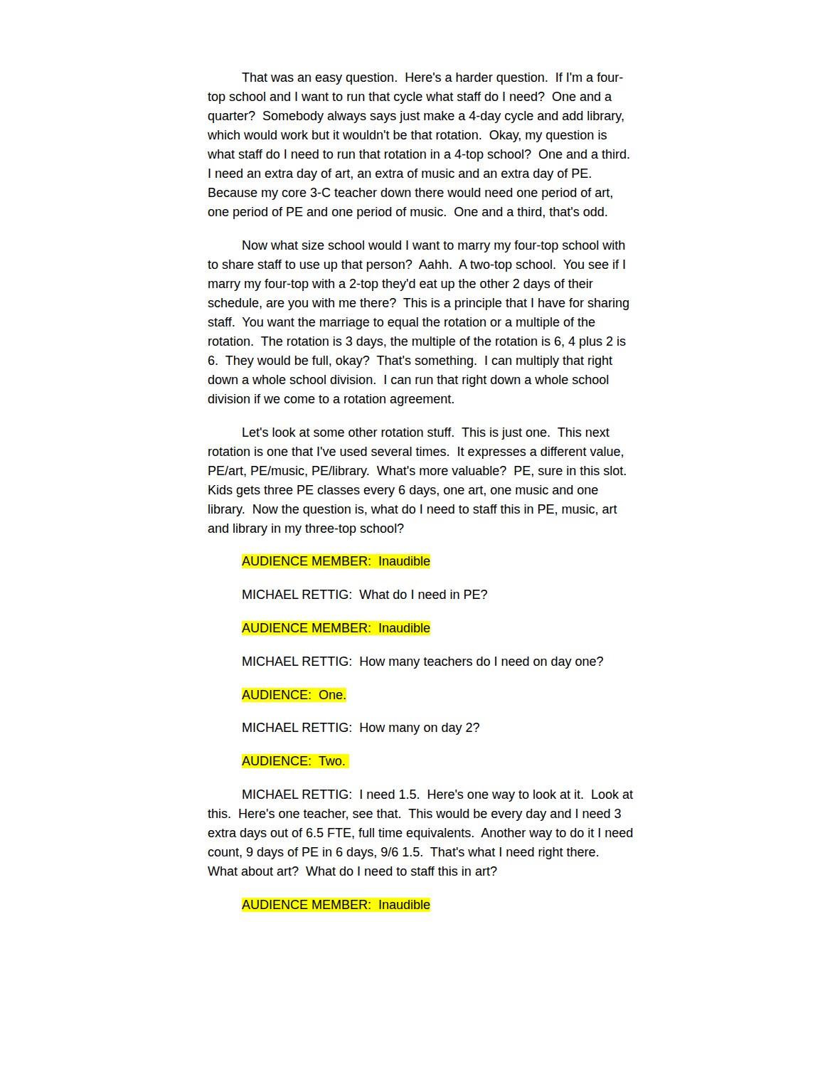That was an easy question. Here's a harder question. If I'm a four-top school and I want to run that cycle what staff do I need? One and a quarter? Somebody always says just make a 4-day cycle and add library, which would work but it wouldn't be that rotation. Okay, my question is what staff do I need to run that rotation in a 4-top school? One and a third. I need an extra day of art, an extra of music and an extra day of PE. Because my core 3-C teacher down there would need one period of art, one period of PE and one period of music. One and a third, that's odd.
Now what size school would I want to marry my four-top school with to share staff to use up that person? Aahh. A two-top school. You see if I marry my four-top with a 2-top they'd eat up the other 2 days of their schedule, are you with me there? This is a principle that I have for sharing staff. You want the marriage to equal the rotation or a multiple of the rotation. The rotation is 3 days, the multiple of the rotation is 6, 4 plus 2 is 6. They would be full, okay? That's something. I can multiply that right down a whole school division. I can run that right down a whole school division if we come to a rotation agreement.
Let's look at some other rotation stuff. This is just one. This next rotation is one that I've used several times. It expresses a different value, PE/art, PE/music, PE/library. What's more valuable? PE, sure in this slot. Kids gets three PE classes every 6 days, one art, one music and one library. Now the question is, what do I need to staff this in PE, music, art and library in my three-top school?
AUDIENCE MEMBER: Inaudible
MICHAEL RETTIG: What do I need in PE?
AUDIENCE MEMBER: Inaudible
MICHAEL RETTIG: How many teachers do I need on day one?
AUDIENCE: One.
MICHAEL RETTIG: How many on day 2?
AUDIENCE: Two.
MICHAEL RETTIG: I need 1.5. Here's one way to look at it. Look at this. Here's one teacher, see that. This would be every day and I need 3 extra days out of 6.5 FTE, full time equivalents. Another way to do it I need count, 9 days of PE in 6 days, 9/6 1.5. That's what I need right there. What about art? What do I need to staff this in art?
AUDIENCE MEMBER: Inaudible